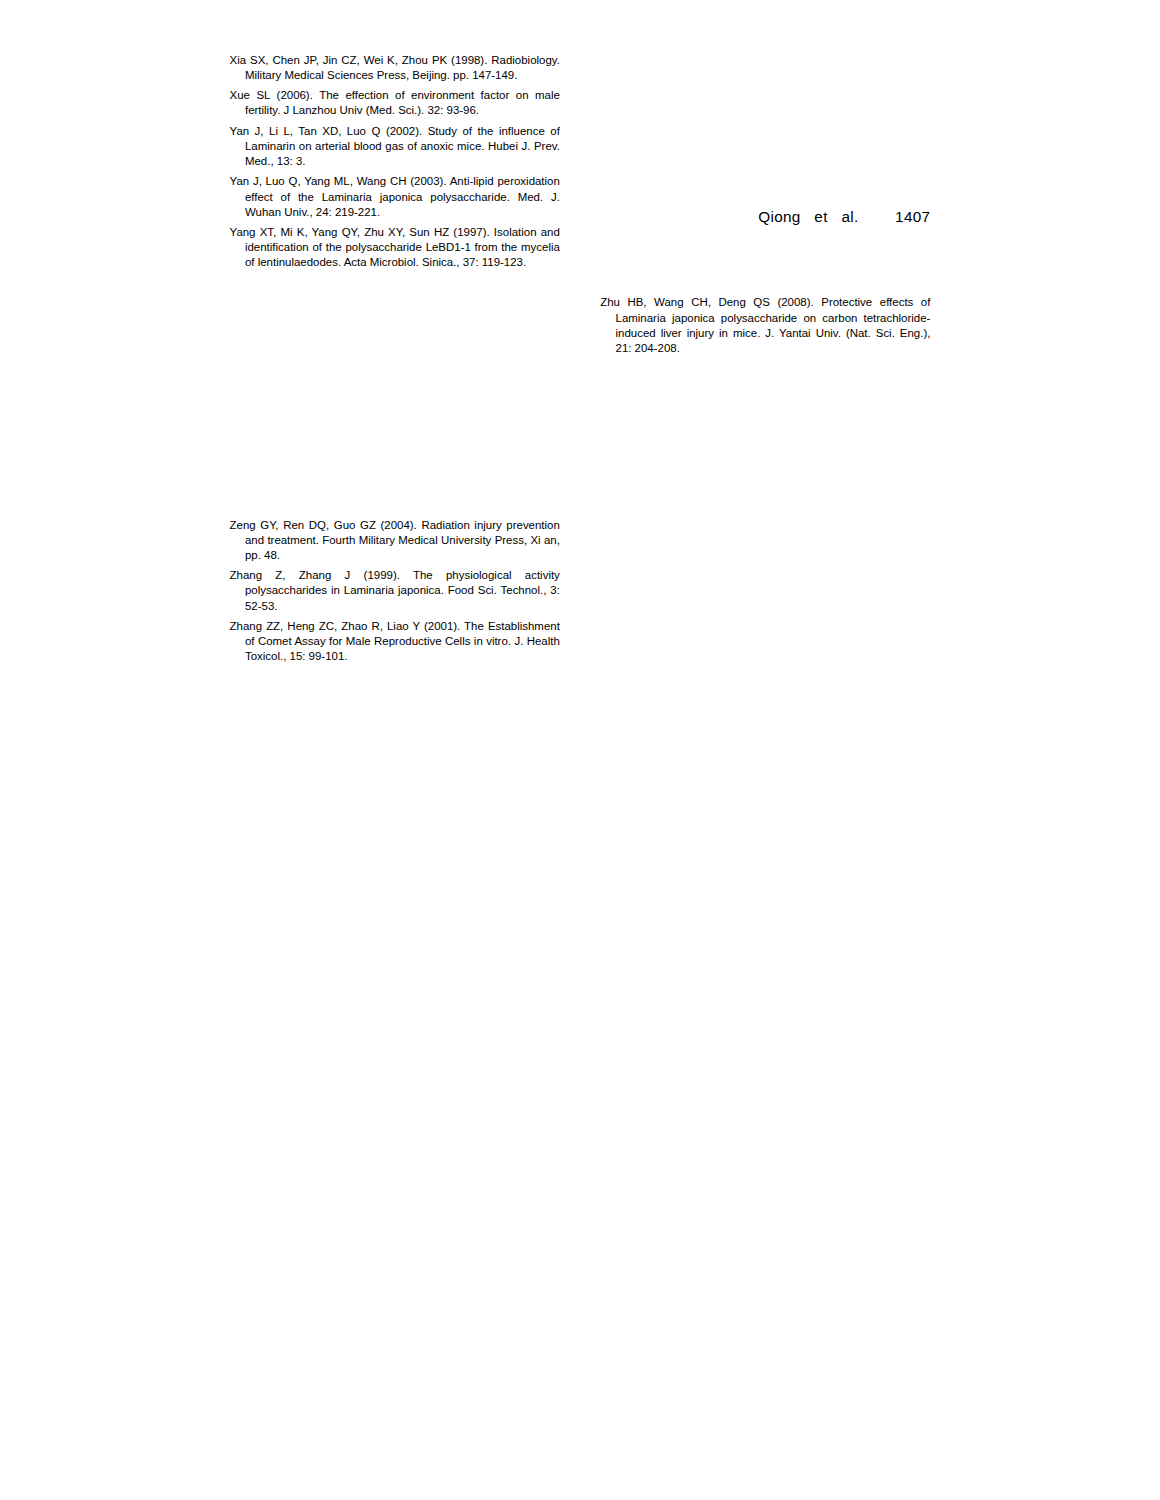Xia SX, Chen JP, Jin CZ, Wei K, Zhou PK (1998). Radiobiology. Military Medical Sciences Press, Beijing. pp. 147-149.
Xue SL (2006). The effection of environment factor on male fertility. J Lanzhou Univ (Med. Sci.). 32: 93-96.
Yan J, Li L, Tan XD, Luo Q (2002). Study of the influence of Laminarin on arterial blood gas of anoxic mice. Hubei J. Prev. Med., 13: 3.
Yan J, Luo Q, Yang ML, Wang CH (2003). Anti-lipid peroxidation effect of the Laminaria japonica polysaccharide. Med. J. Wuhan Univ., 24: 219-221.
Yang XT, Mi K, Yang QY, Zhu XY, Sun HZ (1997). Isolation and identification of the polysaccharide LeBD1-1 from the mycelia of lentinulaedodes. Acta Microbiol. Sinica., 37: 119-123.
Zeng GY, Ren DQ, Guo GZ (2004). Radiation injury prevention and treatment. Fourth Military Medical University Press, Xi an, pp. 48.
Zhang Z, Zhang J (1999). The physiological activity polysaccharides in Laminaria japonica. Food Sci. Technol., 3: 52-53.
Zhang ZZ, Heng ZC, Zhao R, Liao Y (2001). The Establishment of Comet Assay for Male Reproductive Cells in vitro. J. Health Toxicol., 15: 99-101.
Qiong et al. 1407
Zhu HB, Wang CH, Deng QS (2008). Protective effects of Laminaria japonica polysaccharide on carbon tetrachloride-induced liver injury in mice. J. Yantai Univ. (Nat. Sci. Eng.), 21: 204-208.